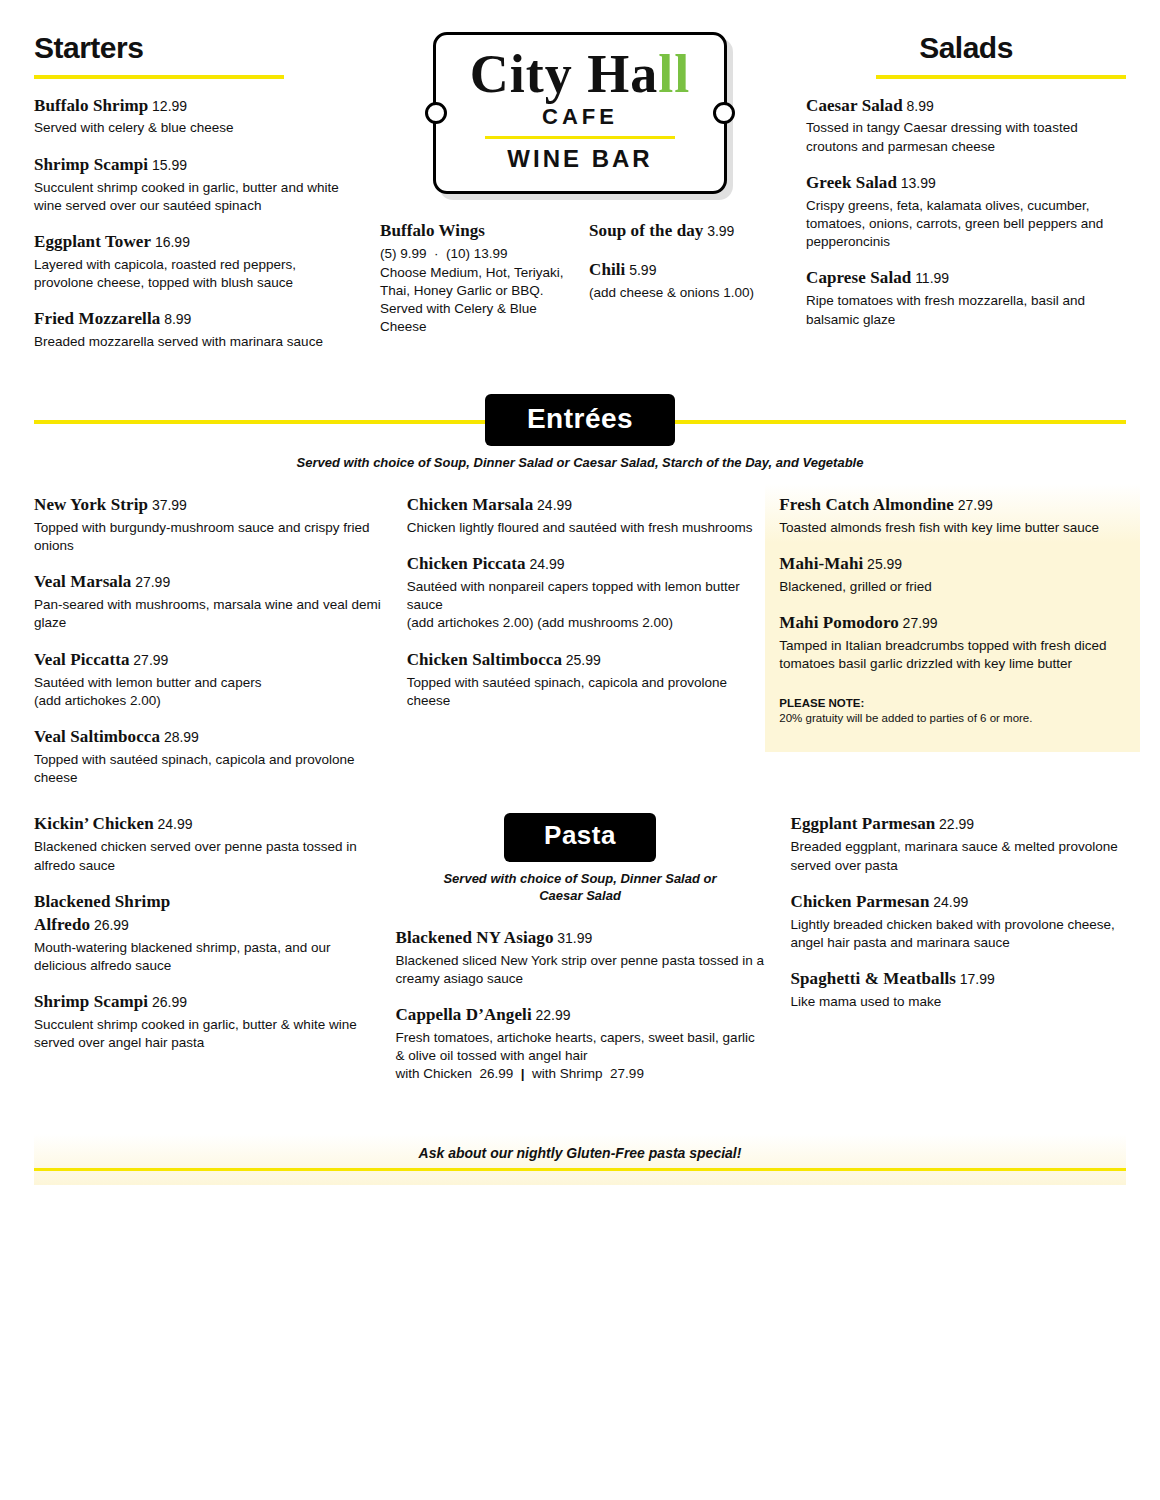Starters
Buffalo Shrimp 12.99
Served with celery & blue cheese
Shrimp Scampi 15.99
Succulent shrimp cooked in garlic, butter and white wine served over our sautéed spinach
Eggplant Tower 16.99
Layered with capicola, roasted red peppers, provolone cheese, topped with blush sauce
Fried Mozzarella 8.99
Breaded mozzarella served with marinara sauce
City Hall
CAFE
WINE BAR
Buffalo Wings
(5) 9.99 · (10) 13.99
Choose Medium, Hot, Teriyaki, Thai, Honey Garlic or BBQ. Served with Celery & Blue Cheese
Soup of the day 3.99
Chili 5.99
(add cheese & onions 1.00)
Salads
Caesar Salad 8.99
Tossed in tangy Caesar dressing with toasted croutons and parmesan cheese
Greek Salad 13.99
Crispy greens, feta, kalamata olives, cucumber, tomatoes, onions, carrots, green bell peppers and pepperoncinis
Caprese Salad 11.99
Ripe tomatoes with fresh mozzarella, basil and balsamic glaze
Entrées
Served with choice of Soup, Dinner Salad or Caesar Salad, Starch of the Day, and Vegetable
New York Strip 37.99
Topped with burgundy-mushroom sauce and crispy fried onions
Veal Marsala 27.99
Pan-seared with mushrooms, marsala wine and veal demi glaze
Veal Piccatta 27.99
Sautéed with lemon butter and capers
(add artichokes 2.00)
Veal Saltimbocca 28.99
Topped with sautéed spinach, capicola and provolone cheese
Chicken Marsala 24.99
Chicken lightly floured and sautéed with fresh mushrooms
Chicken Piccata 24.99
Sautéed with nonpareil capers topped with lemon butter sauce
(add artichokes 2.00) (add mushrooms 2.00)
Chicken Saltimbocca 25.99
Topped with sautéed spinach, capicola and provolone cheese
Fresh Catch Almondine 27.99
Toasted almonds fresh fish with key lime butter sauce
Mahi-Mahi 25.99
Blackened, grilled or fried
Mahi Pomodoro 27.99
Tamped in Italian breadcrumbs topped with fresh diced tomatoes basil garlic drizzled with key lime butter
PLEASE NOTE:
20% gratuity will be added to parties of 6 or more.
Kickin’ Chicken 24.99
Blackened chicken served over penne pasta tossed in alfredo sauce
Blackened Shrimp
Alfredo 26.99
Mouth-watering blackened shrimp, pasta, and our delicious alfredo sauce
Shrimp Scampi 26.99
Succulent shrimp cooked in garlic, butter & white wine served over angel hair pasta
Pasta
Served with choice of Soup, Dinner Salad or
Caesar Salad
Blackened NY Asiago 31.99
Blackened sliced New York strip over penne pasta tossed in a creamy asiago sauce
Cappella D’Angeli 22.99
Fresh tomatoes, artichoke hearts, capers, sweet basil, garlic & olive oil tossed with angel hair
with Chicken 26.99 | with Shrimp 27.99
Eggplant Parmesan 22.99
Breaded eggplant, marinara sauce & melted provolone served over pasta
Chicken Parmesan 24.99
Lightly breaded chicken baked with provolone cheese, angel hair pasta and marinara sauce
Spaghetti & Meatballs 17.99
Like mama used to make
Ask about our nightly Gluten-Free pasta special!